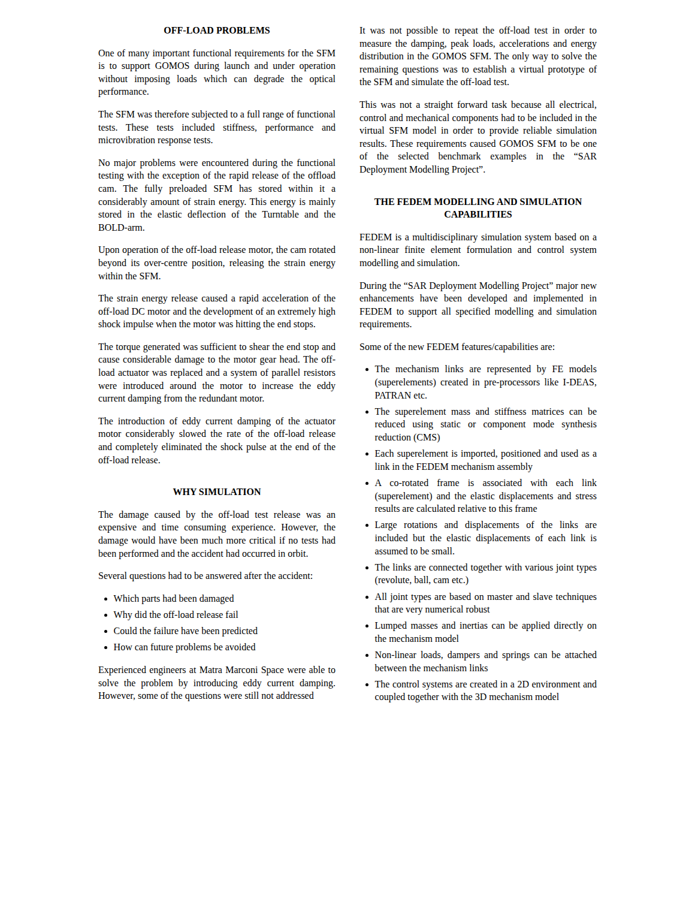Off-load Problems
One of many important functional requirements for the SFM is to support GOMOS during launch and under operation without imposing loads which can degrade the optical performance.
The SFM was therefore subjected to a full range of functional tests. These tests included stiffness, performance and microvibration response tests.
No major problems were encountered during the functional testing with the exception of the rapid release of the offload cam. The fully preloaded SFM has stored within it a considerably amount of strain energy. This energy is mainly stored in the elastic deflection of the Turntable and the BOLD-arm.
Upon operation of the off-load release motor, the cam rotated beyond its over-centre position, releasing the strain energy within the SFM.
The strain energy release caused a rapid acceleration of the off-load DC motor and the development of an extremely high shock impulse when the motor was hitting the end stops.
The torque generated was sufficient to shear the end stop and cause considerable damage to the motor gear head. The off-load actuator was replaced and a system of parallel resistors were introduced around the motor to increase the eddy current damping from the redundant motor.
The introduction of eddy current damping of the actuator motor considerably slowed the rate of the off-load release and completely eliminated the shock pulse at the end of the off-load release.
Why Simulation
The damage caused by the off-load test release was an expensive and time consuming experience. However, the damage would have been much more critical if no tests had been performed and the accident had occurred in orbit.
Several questions had to be answered after the accident:
Which parts had been damaged
Why did the off-load release fail
Could the failure have been predicted
How can future problems be avoided
Experienced engineers at Matra Marconi Space were able to solve the problem by introducing eddy current damping. However, some of the questions were still not addressed
It was not possible to repeat the off-load test in order to measure the damping, peak loads, accelerations and energy distribution in the GOMOS SFM. The only way to solve the remaining questions was to establish a virtual prototype of the SFM and simulate the off-load test.
This was not a straight forward task because all electrical, control and mechanical components had to be included in the virtual SFM model in order to provide reliable simulation results. These requirements caused GOMOS SFM to be one of the selected benchmark examples in the “SAR Deployment Modelling Project”.
The FEDEM Modelling and Simulation Capabilities
FEDEM is a multidisciplinary simulation system based on a non-linear finite element formulation and control system modelling and simulation.
During the “SAR Deployment Modelling Project” major new enhancements have been developed and implemented in FEDEM to support all specified modelling and simulation requirements.
Some of the new FEDEM features/capabilities are:
The mechanism links are represented by FE models (superelements) created in pre-processors like I-DEAS, PATRAN etc.
The superelement mass and stiffness matrices can be reduced using static or component mode synthesis reduction (CMS)
Each superelement is imported, positioned and used as a link in the FEDEM mechanism assembly
A co-rotated frame is associated with each link (superelement) and the elastic displacements and stress results are calculated relative to this frame
Large rotations and displacements of the links are included but the elastic displacements of each link is assumed to be small.
The links are connected together with various joint types (revolute, ball, cam etc.)
All joint types are based on master and slave techniques that are very numerical robust
Lumped masses and inertias can be applied directly on the mechanism model
Non-linear loads, dampers and springs can be attached between the mechanism links
The control systems are created in a 2D environment and coupled together with the 3D mechanism model